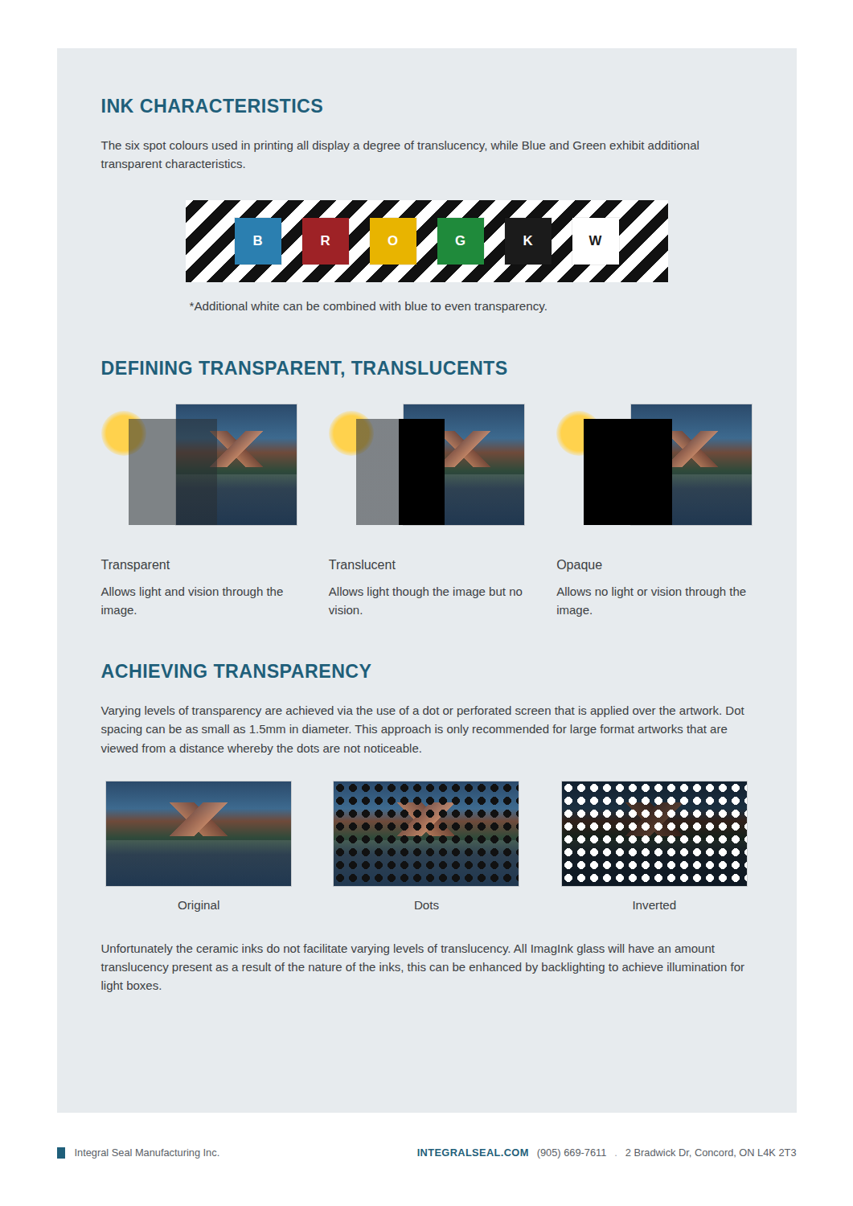Ink Characteristics
The six spot colours used in printing all display a degree of translucency, while Blue and Green exhibit additional transparent characteristics.
B
R
O
G
K
W
*Additional white can be combined with blue to even transparency.
Defining Transparent, Translucents
Transparent
Allows light and vision through the image.
Translucent
Allows light though the image but no vision.
Opaque
Allows no light or vision through the image.
Achieving Transparency
Varying levels of transparency are achieved via the use of a dot or perforated screen that is applied over the artwork. Dot spacing can be as small as 1.5mm in diameter. This approach is only recommended for large format artworks that are viewed from a distance whereby the dots are not noticeable.
Original
Dots
Inverted
Unfortunately the ceramic inks do not facilitate varying levels of translucency. All ImagInk glass will have an amount translucency present as a result of the nature of the inks, this can be enhanced by backlighting to achieve illumination for light boxes.
Integral Seal Manufacturing Inc.
INTEGRALSEAL.COM (905) 669-7611 . 2 Bradwick Dr, Concord, ON L4K 2T3